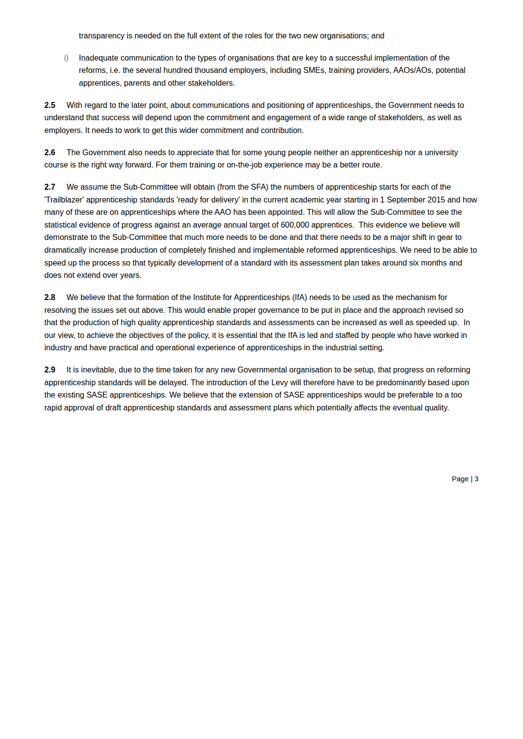transparency is needed on the full extent of the roles for the two new organisations; and
i)
Inadequate communication to the types of organisations that are key to a successful implementation of the reforms, i.e. the several hundred thousand employers, including SMEs, training providers, AAOs/AOs, potential apprentices, parents and other stakeholders.
2.5 With regard to the later point, about communications and positioning of apprenticeships, the Government needs to understand that success will depend upon the commitment and engagement of a wide range of stakeholders, as well as employers. It needs to work to get this wider commitment and contribution.
2.6 The Government also needs to appreciate that for some young people neither an apprenticeship nor a university course is the right way forward. For them training or on-the-job experience may be a better route.
2.7 We assume the Sub-Committee will obtain (from the SFA) the numbers of apprenticeship starts for each of the 'Trailblazer' apprenticeship standards 'ready for delivery' in the current academic year starting in 1 September 2015 and how many of these are on apprenticeships where the AAO has been appointed. This will allow the Sub-Committee to see the statistical evidence of progress against an average annual target of 600,000 apprentices. This evidence we believe will demonstrate to the Sub-Committee that much more needs to be done and that there needs to be a major shift in gear to dramatically increase production of completely finished and implementable reformed apprenticeships. We need to be able to speed up the process so that typically development of a standard with its assessment plan takes around six months and does not extend over years.
2.8 We believe that the formation of the Institute for Apprenticeships (IfA) needs to be used as the mechanism for resolving the issues set out above. This would enable proper governance to be put in place and the approach revised so that the production of high quality apprenticeship standards and assessments can be increased as well as speeded up. In our view, to achieve the objectives of the policy, it is essential that the IfA is led and staffed by people who have worked in industry and have practical and operational experience of apprenticeships in the industrial setting.
2.9 It is inevitable, due to the time taken for any new Governmental organisation to be setup, that progress on reforming apprenticeship standards will be delayed. The introduction of the Levy will therefore have to be predominantly based upon the existing SASE apprenticeships. We believe that the extension of SASE apprenticeships would be preferable to a too rapid approval of draft apprenticeship standards and assessment plans which potentially affects the eventual quality.
Page | 3